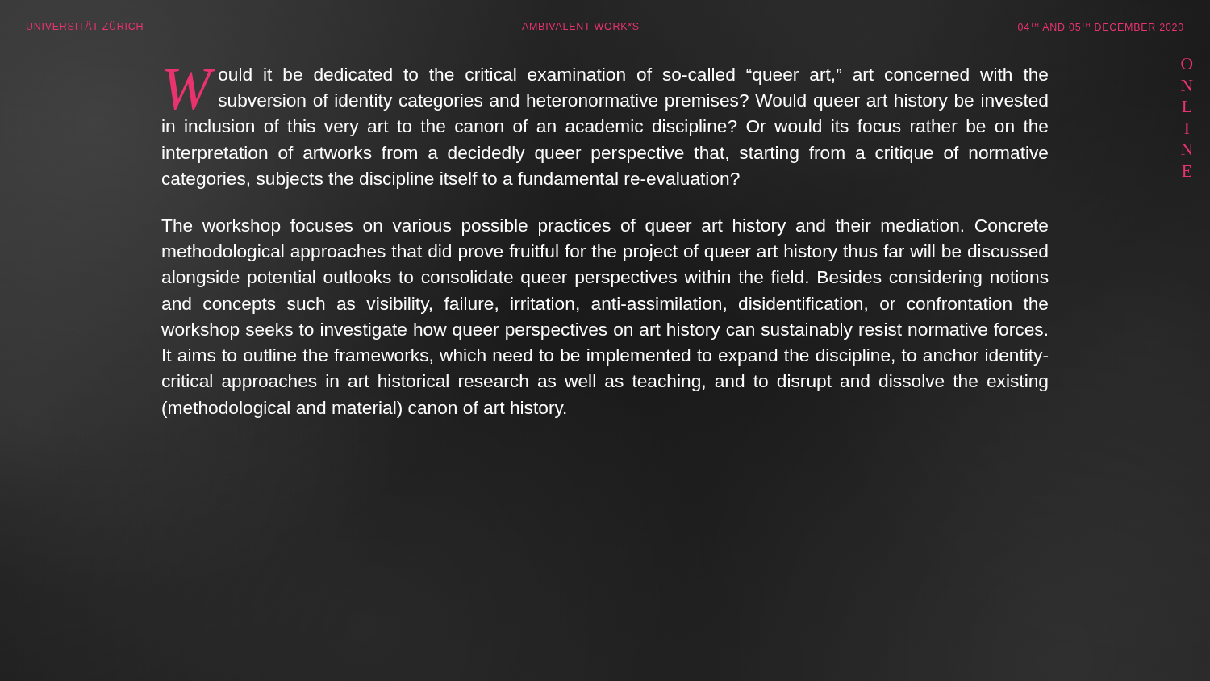Universität Zürich
Ambivalent Work*s
04th and 05th December 2020
Online
Would it be dedicated to the critical examination of so-called “queer art,” art concerned with the subversion of identity categories and heteronormative premises? Would queer art history be invested in inclusion of this very art to the canon of an academic discipline? Or would its focus rather be on the interpretation of artworks from a decidedly queer perspective that, starting from a critique of normative categories, subjects the discipline itself to a fundamental re-evaluation?
The workshop focuses on various possible practices of queer art history and their mediation. Concrete methodological approaches that did prove fruitful for the project of queer art history thus far will be discussed alongside potential outlooks to consolidate queer perspectives within the field. Besides considering notions and concepts such as visibility, failure, irritation, anti-assimilation, disidentification, or confrontation the workshop seeks to investigate how queer perspectives on art history can sustainably resist normative forces. It aims to outline the frameworks, which need to be implemented to expand the discipline, to anchor identity-critical approaches in art historical research as well as teaching, and to disrupt and dissolve the existing (methodological and material) canon of art history.